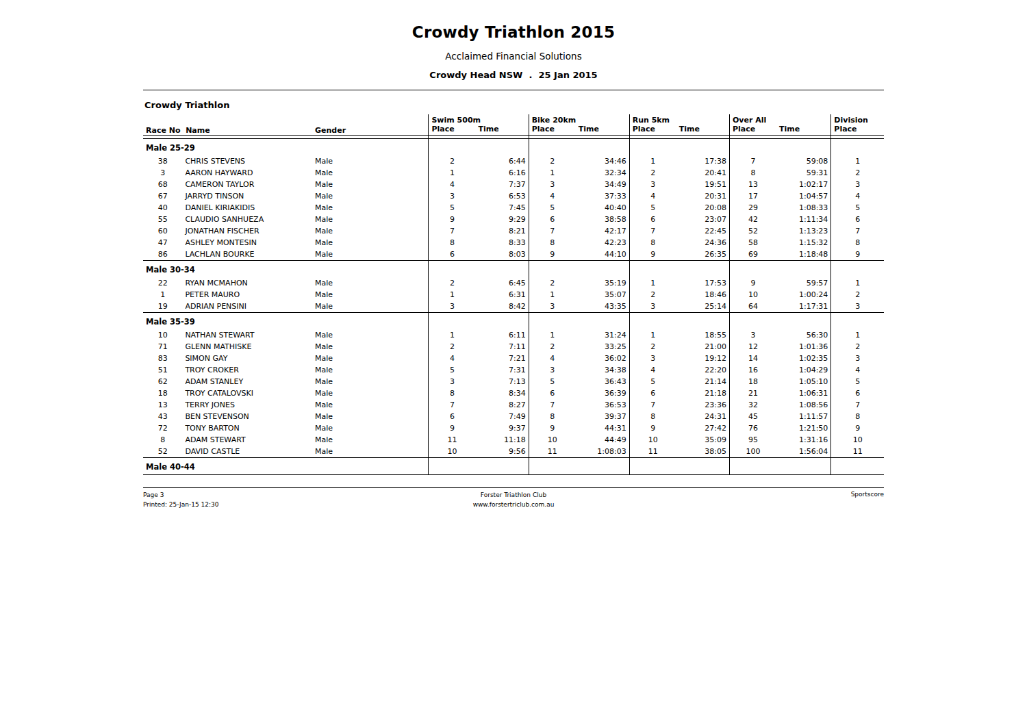Crowdy Triathlon 2015
Acclaimed Financial Solutions
Crowdy Head NSW . 25 Jan 2015
Crowdy Triathlon
| Race No Name | Gender | Swim 500m | Bike 20km | Run 5km | Over All | Division |
| --- | --- | --- | --- | --- | --- | --- |
| Place | Time | Place | Time | Place | Time | Place | Time | Place |
| Male 25-29 | | | | | |
| 38 | CHRIS STEVENS | Male | 2 | 6:44 | 2 | 34:46 | 1 | 17:38 | 7 | 59:08 | 1 |
| 3 | AARON HAYWARD | Male | 1 | 6:16 | 1 | 32:34 | 2 | 20:41 | 8 | 59:31 | 2 |
| 68 | CAMERON TAYLOR | Male | 4 | 7:37 | 3 | 34:49 | 3 | 19:51 | 13 | 1:02:17 | 3 |
| 67 | JARRYD TINSON | Male | 3 | 6:53 | 4 | 37:33 | 4 | 20:31 | 17 | 1:04:57 | 4 |
| 40 | DANIEL KIRIAKIDIS | Male | 5 | 7:45 | 5 | 40:40 | 5 | 20:08 | 29 | 1:08:33 | 5 |
| 55 | CLAUDIO SANHUEZA | Male | 9 | 9:29 | 6 | 38:58 | 6 | 23:07 | 42 | 1:11:34 | 6 |
| 60 | JONATHAN FISCHER | Male | 7 | 8:21 | 7 | 42:17 | 7 | 22:45 | 52 | 1:13:23 | 7 |
| 47 | ASHLEY MONTESIN | Male | 8 | 8:33 | 8 | 42:23 | 8 | 24:36 | 58 | 1:15:32 | 8 |
| 86 | LACHLAN BOURKE | Male | 6 | 8:03 | 9 | 44:10 | 9 | 26:35 | 69 | 1:18:48 | 9 |
| Male 30-34 | | | | | |
| 22 | RYAN MCMAHON | Male | 2 | 6:45 | 2 | 35:19 | 1 | 17:53 | 9 | 59:57 | 1 |
| 1 | PETER MAURO | Male | 1 | 6:31 | 1 | 35:07 | 2 | 18:46 | 10 | 1:00:24 | 2 |
| 19 | ADRIAN PENSINI | Male | 3 | 8:42 | 3 | 43:35 | 3 | 25:14 | 64 | 1:17:31 | 3 |
| Male 35-39 | | | | | |
| 10 | NATHAN STEWART | Male | 1 | 6:11 | 1 | 31:24 | 1 | 18:55 | 3 | 56:30 | 1 |
| 71 | GLENN MATHISKE | Male | 2 | 7:11 | 2 | 33:25 | 2 | 21:00 | 12 | 1:01:36 | 2 |
| 83 | SIMON GAY | Male | 4 | 7:21 | 4 | 36:02 | 3 | 19:12 | 14 | 1:02:35 | 3 |
| 51 | TROY CROKER | Male | 5 | 7:31 | 3 | 34:38 | 4 | 22:20 | 16 | 1:04:29 | 4 |
| 62 | ADAM STANLEY | Male | 3 | 7:13 | 5 | 36:43 | 5 | 21:14 | 18 | 1:05:10 | 5 |
| 18 | TROY CATALOVSKI | Male | 8 | 8:34 | 6 | 36:39 | 6 | 21:18 | 21 | 1:06:31 | 6 |
| 13 | TERRY JONES | Male | 7 | 8:27 | 7 | 36:53 | 7 | 23:36 | 32 | 1:08:56 | 7 |
| 43 | BEN STEVENSON | Male | 6 | 7:49 | 8 | 39:37 | 8 | 24:31 | 45 | 1:11:57 | 8 |
| 72 | TONY BARTON | Male | 9 | 9:37 | 9 | 44:31 | 9 | 27:42 | 76 | 1:21:50 | 9 |
| 8 | ADAM STEWART | Male | 11 | 11:18 | 10 | 44:49 | 10 | 35:09 | 95 | 1:31:16 | 10 |
| 52 | DAVID CASTLE | Male | 10 | 9:56 | 11 | 1:08:03 | 11 | 38:05 | 100 | 1:56:04 | 11 |
| Male 40-44 | | | | | |
Page 3
Printed: 25-Jan-15 12:30
Forster Triathlon Club
www.forstertriclub.com.au
Sportscore